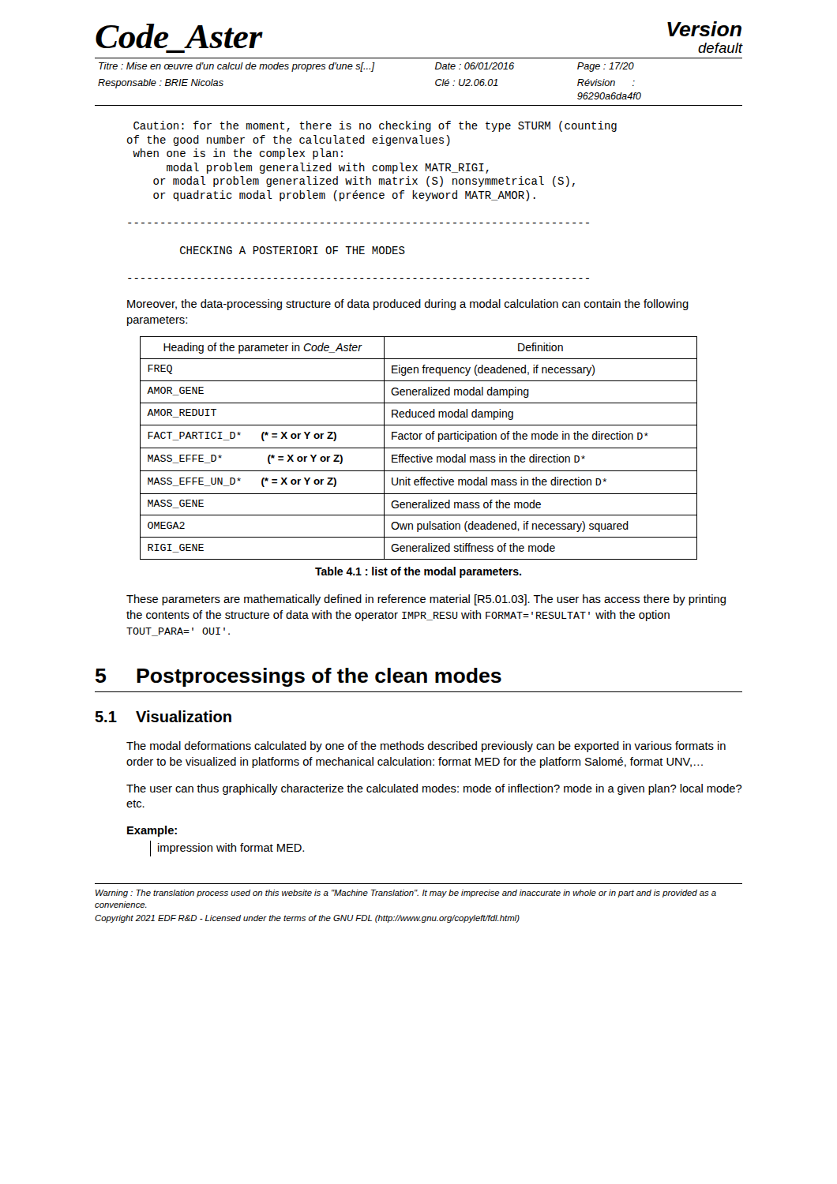Code_Aster
Version
default
| Titre : Mise en œuvre d'un calcul de modes propres d'une s[...] | Date : 06/01/2016 | Page : 17/20 |
| Responsable : BRIE Nicolas | Clé : U2.06.01 | Révision : 96290a6da4f0 |
 Caution: for the moment, there is no checking of the type STURM (counting
of the good number of the calculated eigenvalues)
 when one is in the complex plan:
      modal problem generalized with complex MATR_RIGI,
    or modal problem generalized with matrix (S) nonsymmetrical (S),
    or quadratic modal problem (préence of keyword MATR_AMOR).

----------------------------------------------------------------------

        CHECKING A POSTERIORI OF THE MODES

----------------------------------------------------------------------
Moreover, the data-processing structure of data produced during a modal calculation can contain the following parameters:
| Heading of the parameter in Code_Aster | Definition |
| --- | --- |
| FREQ | Eigen frequency (deadened, if necessary) |
| AMOR_GENE | Generalized modal damping |
| AMOR_REDUIT | Reduced modal damping |
| FACT_PARTICI_D* (* = X or Y or Z) | Factor of participation of the mode in the direction D* |
| MASS_EFFE_D* (* = X or Y or Z) | Effective modal mass in the direction D* |
| MASS_EFFE_UN_D* (* = X or Y or Z) | Unit effective modal mass in the direction D* |
| MASS_GENE | Generalized mass of the mode |
| OMEGA2 | Own pulsation (deadened, if necessary) squared |
| RIGI_GENE | Generalized stiffness of the mode |
Table 4.1 : list of the modal parameters.
These parameters are mathematically defined in reference material [R5.01.03]. The user has access there by printing the contents of the structure of data with the operator IMPR_RESU with FORMAT='RESULTAT' with the option TOUT_PARA=' OUI'.
5 Postprocessings of the clean modes
5.1 Visualization
The modal deformations calculated by one of the methods described previously can be exported in various formats in order to be visualized in platforms of mechanical calculation: format MED for the platform Salomé, format UNV,…
The user can thus graphically characterize the calculated modes: mode of inflection? mode in a given plan? local mode? etc.
Example:
impression with format MED.
Warning : The translation process used on this website is a "Machine Translation". It may be imprecise and inaccurate in whole or in part and is provided as a convenience. Copyright 2021 EDF R&D - Licensed under the terms of the GNU FDL (http://www.gnu.org/copyleft/fdl.html)